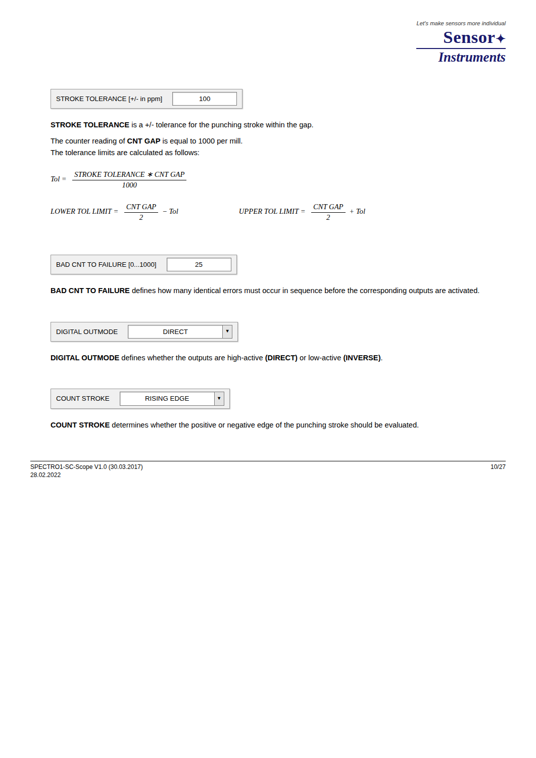Let's make sensors more individual
Sensor✦
Instruments
| STROKE TOLERANCE [+/- in ppm] | 100 |
STROKE TOLERANCE is a +/- tolerance for the punching stroke within the gap.
The counter reading of CNT GAP is equal to 1000 per mill.
The tolerance limits are calculated as follows:
Tol = STROKE TOLERANCE ∗ CNT GAP 1000
LOWER TOL LIMIT = CNT GAP 2 − Tol
UPPER TOL LIMIT = CNT GAP 2 + Tol
| BAD CNT TO FAILURE [0...1000] | 25 |
BAD CNT TO FAILURE defines how many identical errors must occur in sequence before the corresponding outputs are activated.
| DIGITAL OUTMODE | DIRECT ▼ |
DIGITAL OUTMODE defines whether the outputs are high-active (DIRECT) or low-active (INVERSE).
| COUNT STROKE | RISING EDGE ▼ |
COUNT STROKE determines whether the positive or negative edge of the punching stroke should be evaluated.
SPECTRO1-SC-Scope V1.0 (30.03.2017)
28.02.2022
10/27